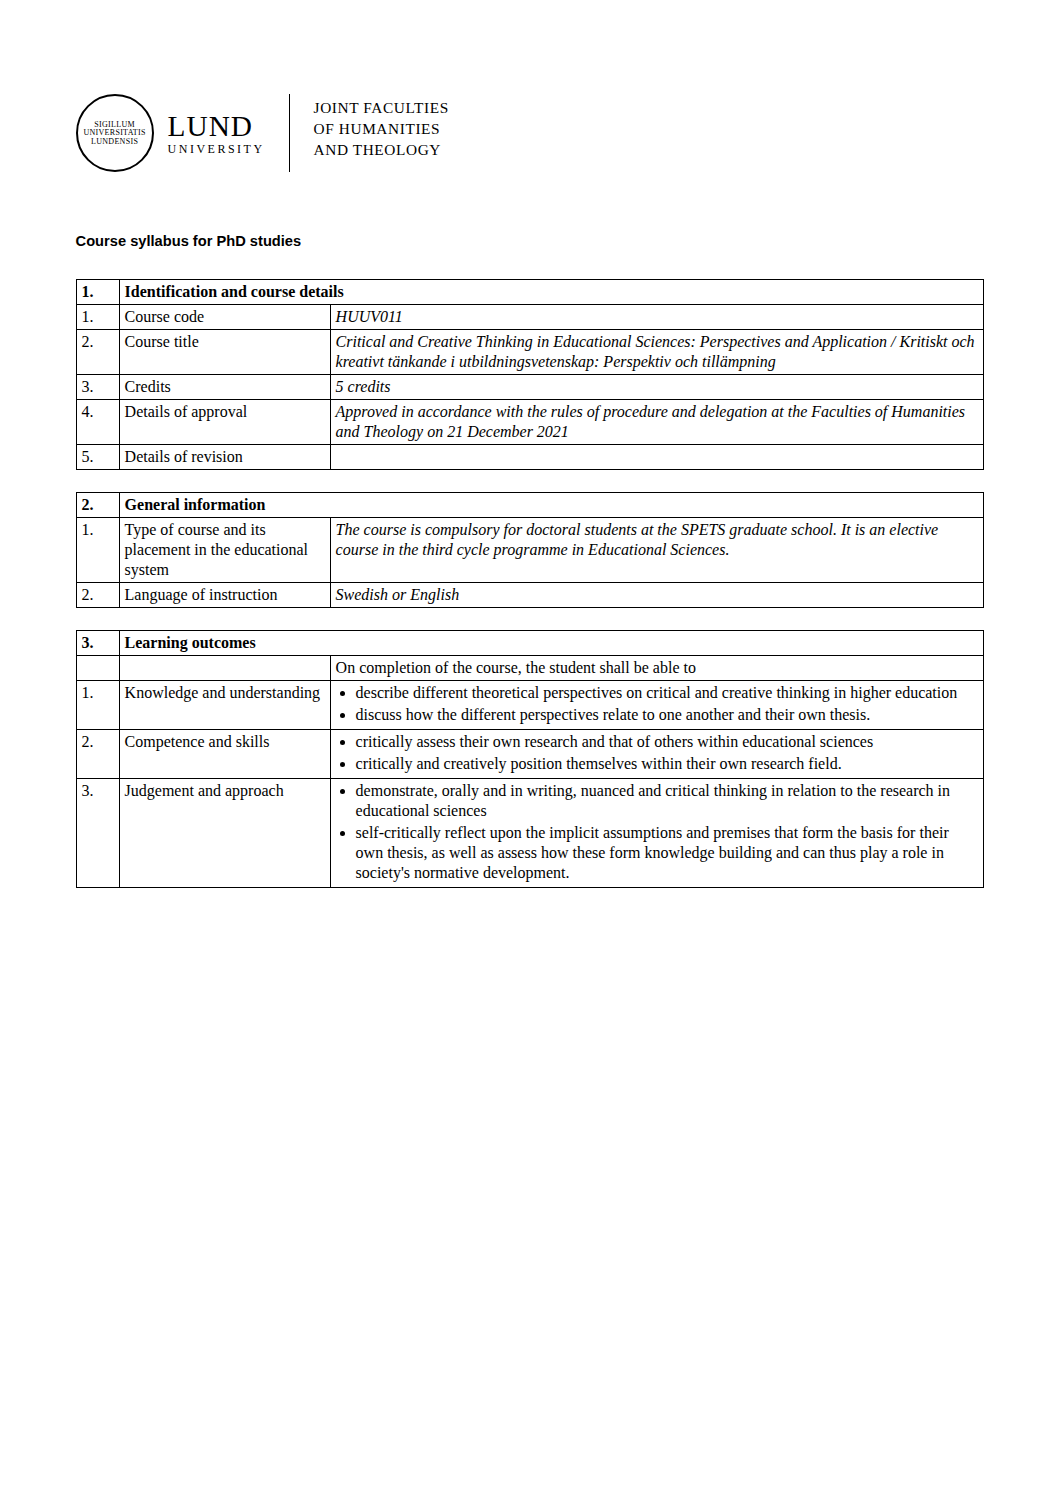SIGILLUM
UNIVERSITATIS
LUNDENSIS
LUND
UNIVERSITY
JOINT FACULTIES
OF HUMANITIES
AND THEOLOGY
Course syllabus for PhD studies
| 1. | Identification and course details |
| 1. | Course code | HUUV011 |
| 2. | Course title | Critical and Creative Thinking in Educational Sciences: Perspectives and Application / Kritiskt och kreativt tänkande i utbildningsvetenskap: Perspektiv och tillämpning |
| 3. | Credits | 5 credits |
| 4. | Details of approval | Approved in accordance with the rules of procedure and delegation at the Faculties of Humanities and Theology on 21 December 2021 |
| 5. | Details of revision | |
| 2. | General information |
| 1. | Type of course and its placement in the educational system | The course is compulsory for doctoral students at the SPETS graduate school. It is an elective course in the third cycle programme in Educational Sciences. |
| 2. | Language of instruction | Swedish or English |
| 3. | Learning outcomes |
| | | On completion of the course, the student shall be able to |
| 1. | Knowledge and understanding | describe different theoretical perspectives on critical and creative thinking in higher education discuss how the different perspectives relate to one another and their own thesis. |
| 2. | Competence and skills | critically assess their own research and that of others within educational sciences critically and creatively position themselves within their own research field. |
| 3. | Judgement and approach | demonstrate, orally and in writing, nuanced and critical thinking in relation to the research in educational sciences self-critically reflect upon the implicit assumptions and premises that form the basis for their own thesis, as well as assess how these form knowledge building and can thus play a role in society's normative development. |